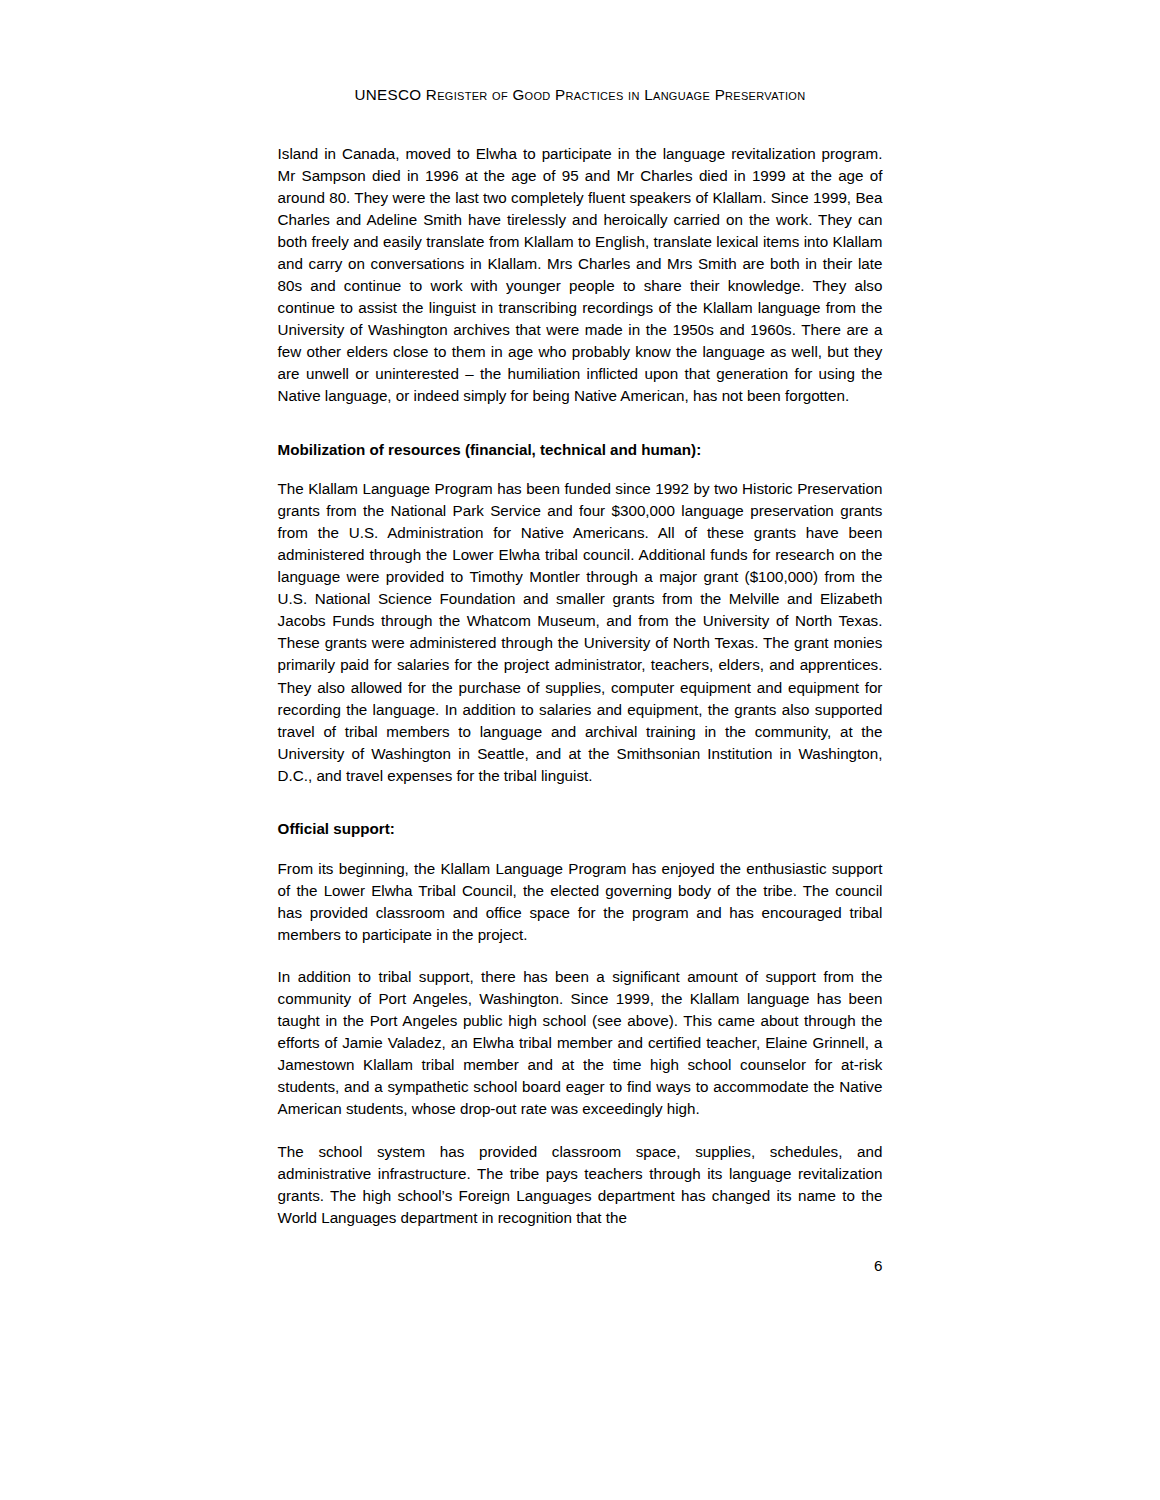UNESCO Register of Good Practices in Language Preservation
Island in Canada, moved to Elwha to participate in the language revitalization program. Mr Sampson died in 1996 at the age of 95 and Mr Charles died in 1999 at the age of around 80. They were the last two completely fluent speakers of Klallam. Since 1999, Bea Charles and Adeline Smith have tirelessly and heroically carried on the work. They can both freely and easily translate from Klallam to English, translate lexical items into Klallam and carry on conversations in Klallam. Mrs Charles and Mrs Smith are both in their late 80s and continue to work with younger people to share their knowledge. They also continue to assist the linguist in transcribing recordings of the Klallam language from the University of Washington archives that were made in the 1950s and 1960s. There are a few other elders close to them in age who probably know the language as well, but they are unwell or uninterested – the humiliation inflicted upon that generation for using the Native language, or indeed simply for being Native American, has not been forgotten.
Mobilization of resources (financial, technical and human):
The Klallam Language Program has been funded since 1992 by two Historic Preservation grants from the National Park Service and four $300,000 language preservation grants from the U.S. Administration for Native Americans. All of these grants have been administered through the Lower Elwha tribal council. Additional funds for research on the language were provided to Timothy Montler through a major grant ($100,000) from the U.S. National Science Foundation and smaller grants from the Melville and Elizabeth Jacobs Funds through the Whatcom Museum, and from the University of North Texas. These grants were administered through the University of North Texas. The grant monies primarily paid for salaries for the project administrator, teachers, elders, and apprentices. They also allowed for the purchase of supplies, computer equipment and equipment for recording the language. In addition to salaries and equipment, the grants also supported travel of tribal members to language and archival training in the community, at the University of Washington in Seattle, and at the Smithsonian Institution in Washington, D.C., and travel expenses for the tribal linguist.
Official support:
From its beginning, the Klallam Language Program has enjoyed the enthusiastic support of the Lower Elwha Tribal Council, the elected governing body of the tribe. The council has provided classroom and office space for the program and has encouraged tribal members to participate in the project.
In addition to tribal support, there has been a significant amount of support from the community of Port Angeles, Washington. Since 1999, the Klallam language has been taught in the Port Angeles public high school (see above). This came about through the efforts of Jamie Valadez, an Elwha tribal member and certified teacher, Elaine Grinnell, a Jamestown Klallam tribal member and at the time high school counselor for at-risk students, and a sympathetic school board eager to find ways to accommodate the Native American students, whose drop-out rate was exceedingly high.
The school system has provided classroom space, supplies, schedules, and administrative infrastructure. The tribe pays teachers through its language revitalization grants. The high school’s Foreign Languages department has changed its name to the World Languages department in recognition that the
6